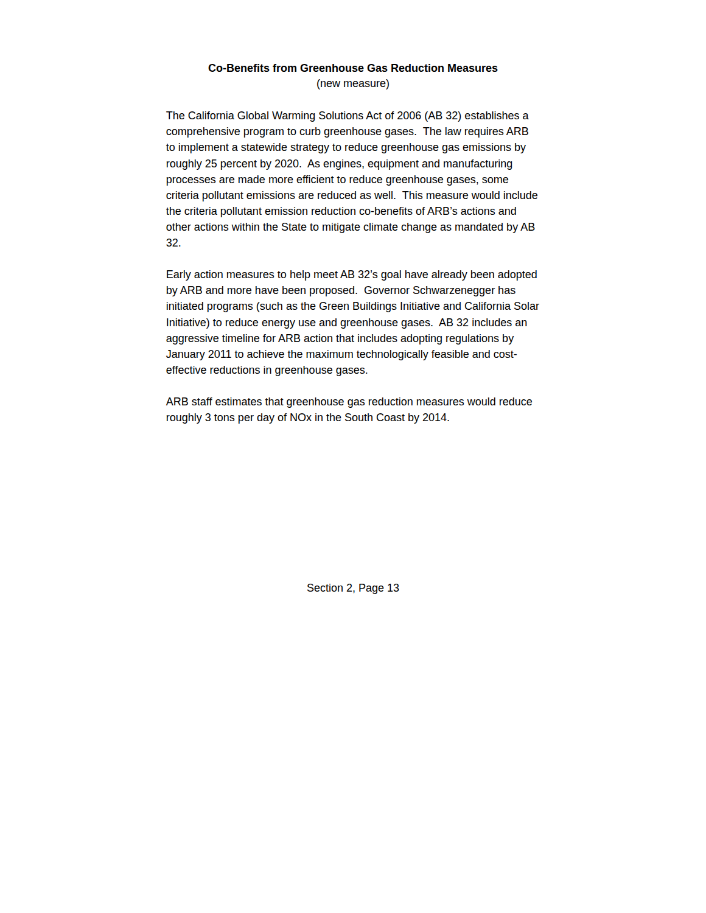Co-Benefits from Greenhouse Gas Reduction Measures
(new measure)
The California Global Warming Solutions Act of 2006 (AB 32) establishes a comprehensive program to curb greenhouse gases. The law requires ARB to implement a statewide strategy to reduce greenhouse gas emissions by roughly 25 percent by 2020. As engines, equipment and manufacturing processes are made more efficient to reduce greenhouse gases, some criteria pollutant emissions are reduced as well. This measure would include the criteria pollutant emission reduction co-benefits of ARB’s actions and other actions within the State to mitigate climate change as mandated by AB 32.
Early action measures to help meet AB 32’s goal have already been adopted by ARB and more have been proposed. Governor Schwarzenegger has initiated programs (such as the Green Buildings Initiative and California Solar Initiative) to reduce energy use and greenhouse gases. AB 32 includes an aggressive timeline for ARB action that includes adopting regulations by January 2011 to achieve the maximum technologically feasible and cost-effective reductions in greenhouse gases.
ARB staff estimates that greenhouse gas reduction measures would reduce roughly 3 tons per day of NOx in the South Coast by 2014.
Section 2, Page 13